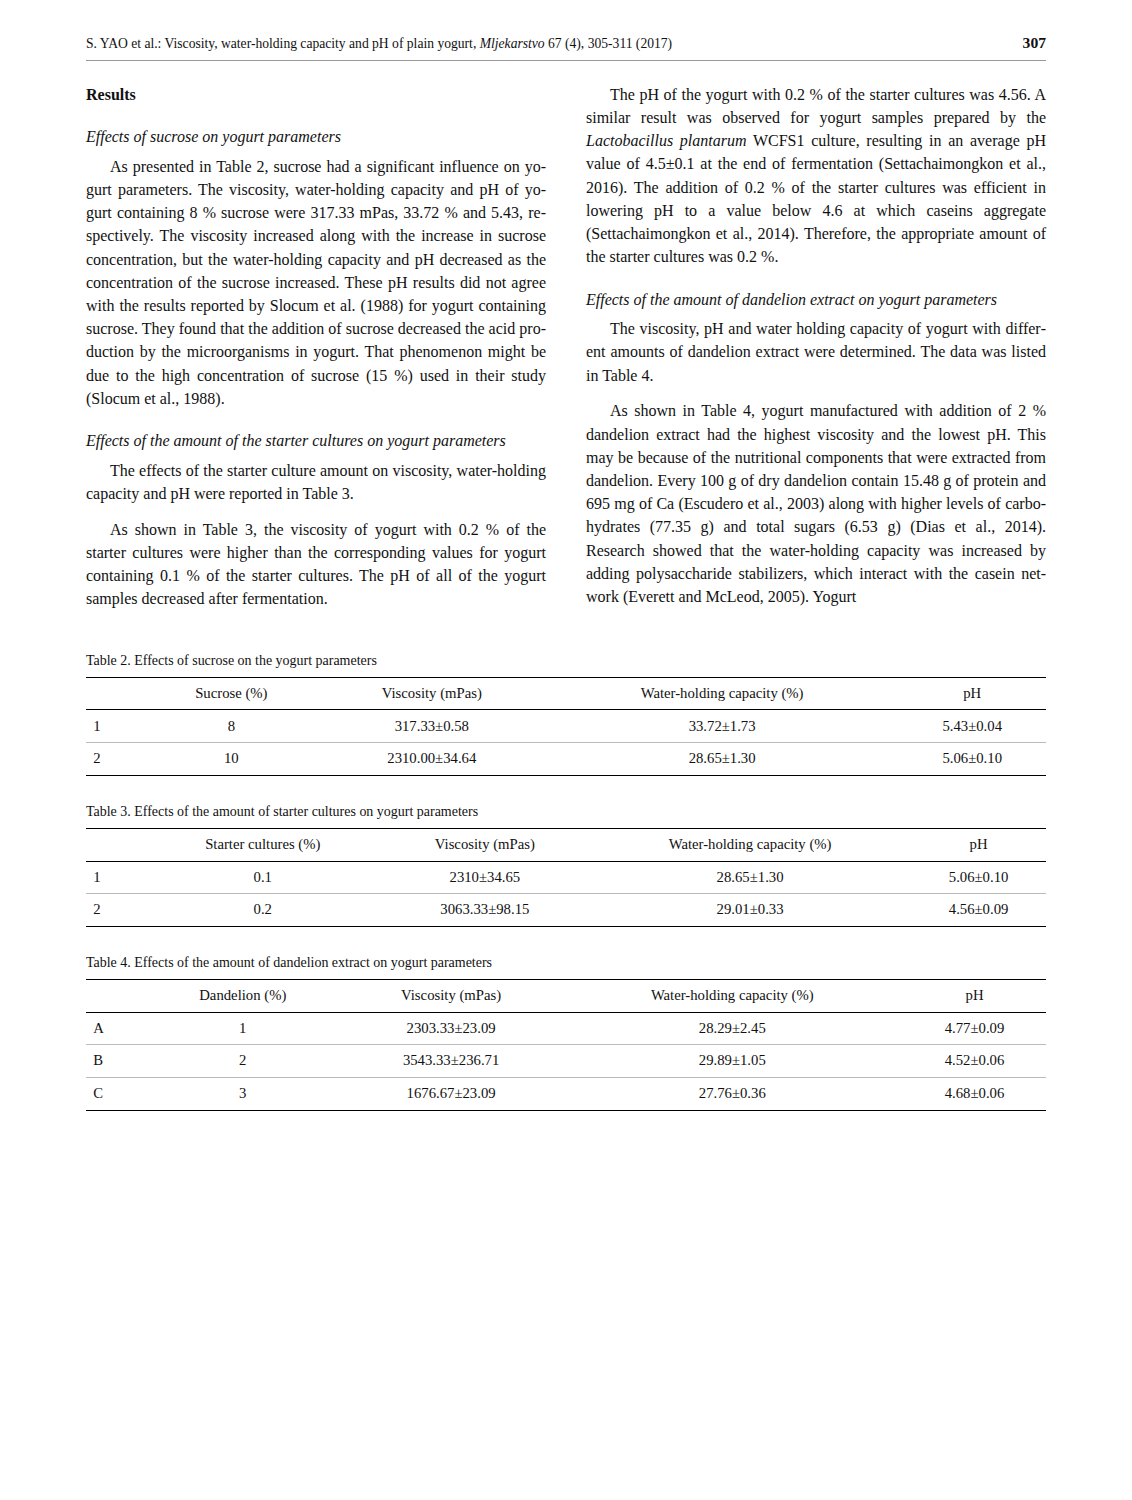S. YAO et al.: Viscosity, water-holding capacity and pH of plain yogurt, Mljekarstvo 67 (4), 305-311 (2017) 307
Results
Effects of sucrose on yogurt parameters
As presented in Table 2, sucrose had a significant influence on yogurt parameters. The viscosity, water-holding capacity and pH of yogurt containing 8 % sucrose were 317.33 mPas, 33.72 % and 5.43, respectively. The viscosity increased along with the increase in sucrose concentration, but the water-holding capacity and pH decreased as the concentration of the sucrose increased. These pH results did not agree with the results reported by Slocum et al. (1988) for yogurt containing sucrose. They found that the addition of sucrose decreased the acid production by the microorganisms in yogurt. That phenomenon might be due to the high concentration of sucrose (15 %) used in their study (Slocum et al., 1988).
Effects of the amount of the starter cultures on yogurt parameters
The effects of the starter culture amount on viscosity, water-holding capacity and pH were reported in Table 3.
As shown in Table 3, the viscosity of yogurt with 0.2 % of the starter cultures were higher than the corresponding values for yogurt containing 0.1 % of the starter cultures. The pH of all of the yogurt samples decreased after fermentation.
The pH of the yogurt with 0.2 % of the starter cultures was 4.56. A similar result was observed for yogurt samples prepared by the Lactobacillus plantarum WCFS1 culture, resulting in an average pH value of 4.5±0.1 at the end of fermentation (Settachaimongkon et al., 2016). The addition of 0.2 % of the starter cultures was efficient in lowering pH to a value below 4.6 at which caseins aggregate (Settachaimongkon et al., 2014). Therefore, the appropriate amount of the starter cultures was 0.2 %.
Effects of the amount of dandelion extract on yogurt parameters
The viscosity, pH and water holding capacity of yogurt with different amounts of dandelion extract were determined. The data was listed in Table 4.
As shown in Table 4, yogurt manufactured with addition of 2 % dandelion extract had the highest viscosity and the lowest pH. This may be because of the nutritional components that were extracted from dandelion. Every 100 g of dry dandelion contain 15.48 g of protein and 695 mg of Ca (Escudero et al., 2003) along with higher levels of carbohydrates (77.35 g) and total sugars (6.53 g) (Dias et al., 2014). Research showed that the water-holding capacity was increased by adding polysaccharide stabilizers, which interact with the casein network (Everett and McLeod, 2005). Yogurt
Table 2. Effects of sucrose on the yogurt parameters
| | Sucrose (%) | Viscosity (mPas) | Water-holding capacity (%) | pH |
| --- | --- | --- | --- | --- |
| 1 | 8 | 317.33±0.58 | 33.72±1.73 | 5.43±0.04 |
| 2 | 10 | 2310.00±34.64 | 28.65±1.30 | 5.06±0.10 |
Table 3. Effects of the amount of starter cultures on yogurt parameters
| | Starter cultures (%) | Viscosity (mPas) | Water-holding capacity (%) | pH |
| --- | --- | --- | --- | --- |
| 1 | 0.1 | 2310±34.65 | 28.65±1.30 | 5.06±0.10 |
| 2 | 0.2 | 3063.33±98.15 | 29.01±0.33 | 4.56±0.09 |
Table 4. Effects of the amount of dandelion extract on yogurt parameters
| | Dandelion (%) | Viscosity (mPas) | Water-holding capacity (%) | pH |
| --- | --- | --- | --- | --- |
| A | 1 | 2303.33±23.09 | 28.29±2.45 | 4.77±0.09 |
| B | 2 | 3543.33±236.71 | 29.89±1.05 | 4.52±0.06 |
| C | 3 | 1676.67±23.09 | 27.76±0.36 | 4.68±0.06 |